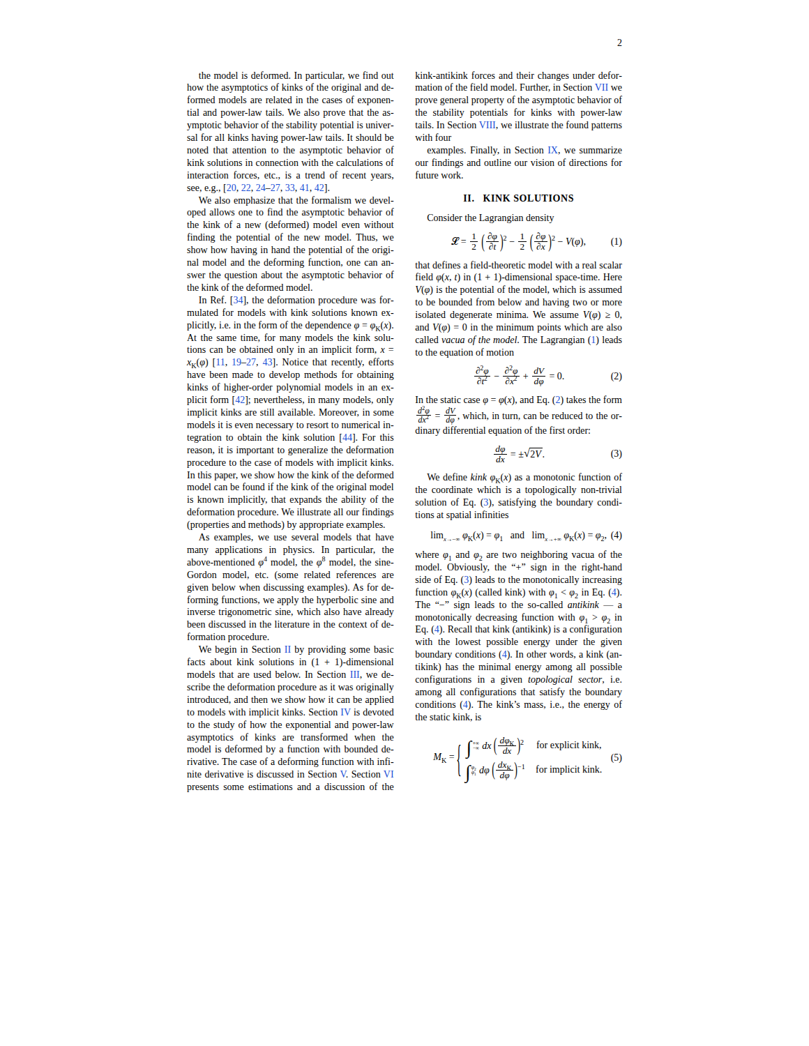2
the model is deformed. In particular, we find out how the asymptotics of kinks of the original and deformed models are related in the cases of exponential and power-law tails. We also prove that the asymptotic behavior of the stability potential is universal for all kinks having power-law tails. It should be noted that attention to the asymptotic behavior of kink solutions in connection with the calculations of interaction forces, etc., is a trend of recent years, see, e.g., [20, 22, 24–27, 33, 41, 42].
We also emphasize that the formalism we developed allows one to find the asymptotic behavior of the kink of a new (deformed) model even without finding the potential of the new model. Thus, we show how having in hand the potential of the original model and the deforming function, one can answer the question about the asymptotic behavior of the kink of the deformed model.
In Ref. [34], the deformation procedure was formulated for models with kink solutions known explicitly, i.e. in the form of the dependence φ = φK(x). At the same time, for many models the kink solutions can be obtained only in an implicit form, x = xK(φ) [11, 19–27, 43]. Notice that recently, efforts have been made to develop methods for obtaining kinks of higher-order polynomial models in an explicit form [42]; nevertheless, in many models, only implicit kinks are still available. Moreover, in some models it is even necessary to resort to numerical integration to obtain the kink solution [44]. For this reason, it is important to generalize the deformation procedure to the case of models with implicit kinks. In this paper, we show how the kink of the deformed model can be found if the kink of the original model is known implicitly, that expands the ability of the deformation procedure. We illustrate all our findings (properties and methods) by appropriate examples.
As examples, we use several models that have many applications in physics. In particular, the above-mentioned φ4 model, the φ8 model, the sine-Gordon model, etc. (some related references are given below when discussing examples). As for deforming functions, we apply the hyperbolic sine and inverse trigonometric sine, which also have already been discussed in the literature in the context of deformation procedure.
We begin in Section II by providing some basic facts about kink solutions in (1 + 1)-dimensional models that are used below. In Section III, we describe the deformation procedure as it was originally introduced, and then we show how it can be applied to models with implicit kinks. Section IV is devoted to the study of how the exponential and power-law asymptotics of kinks are transformed when the model is deformed by a function with bounded derivative. The case of a deforming function with infinite derivative is discussed in Section V. Section VI presents some estimations and a discussion of the kink-antikink forces and their changes under deformation of the field model. Further, in Section VII we prove general property of the asymptotic behavior of the stability potentials for kinks with power-law tails. In Section VIII, we illustrate the found patterns with four
examples. Finally, in Section IX, we summarize our findings and outline our vision of directions for future work.
II. KINK SOLUTIONS
Consider the Lagrangian density
𝓛 = 12 (∂φ∂t)2 − 12 (∂φ∂x)2 − V(φ), (1)
that defines a field-theoretic model with a real scalar field φ(x, t) in (1 + 1)-dimensional space-time. Here V(φ) is the potential of the model, which is assumed to be bounded from below and having two or more isolated degenerate minima. We assume V(φ) ≥ 0, and V(φ) = 0 in the minimum points which are also called vacua of the model. The Lagrangian (1) leads to the equation of motion
∂2φ∂t2 − ∂2φ∂x2 + dV dφ = 0. (2)
In the static case φ = φ(x), and Eq. (2) takes the form d2φ dx2 = dV dφ, which, in turn, can be reduced to the ordinary differential equation of the first order:
dφ dx = ±2V. (3)
We define kink φK(x) as a monotonic function of the coordinate which is a topologically non-trivial solution of Eq. (3), satisfying the boundary conditions at spatial infinities
limx→−∞ φK(x) = φ1 and limx→+∞ φK(x) = φ2, (4)
where φ1 and φ2 are two neighboring vacua of the model. Obviously, the “+” sign in the right-hand side of Eq. (3) leads to the monotonically increasing function φK(x) (called kink) with φ1 < φ2 in Eq. (4). The “−” sign leads to the so-called antikink — a monotonically decreasing function with φ1 > φ2 in Eq. (4). Recall that kink (antikink) is a configuration with the lowest possible energy under the given boundary conditions (4). In other words, a kink (antikink) has the minimal energy among all possible configurations in a given topological sector, i.e. among all configurations that satisfy the boundary conditions (4). The kink’s mass, i.e., the energy of the static kink, is
MK =
| ∫ +∞ −∞ dx ( dφ K dx ) 2 | for explicit kink, |
| ∫ φ 2 φ 1 dφ ( dx K dφ ) −1 | for implicit kink. |
(5)